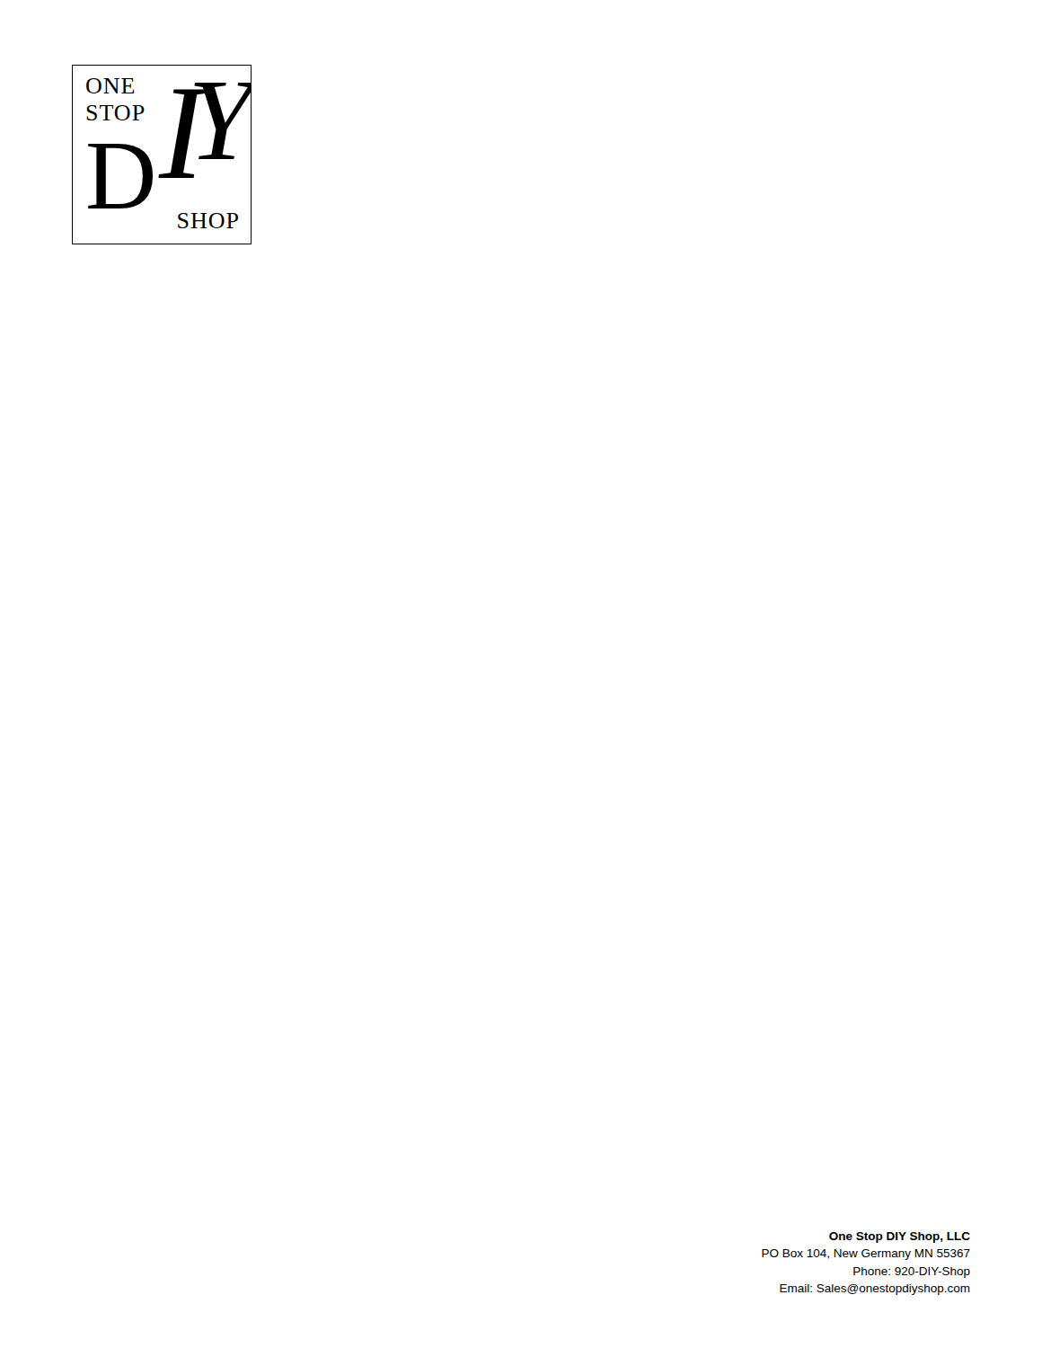ONE STOP D I Y SHOP
One Stop DIY Shop, LLC
PO Box 104, New Germany MN 55367
Phone: 920-DIY-Shop
Email: Sales@onestopdiyshop.com